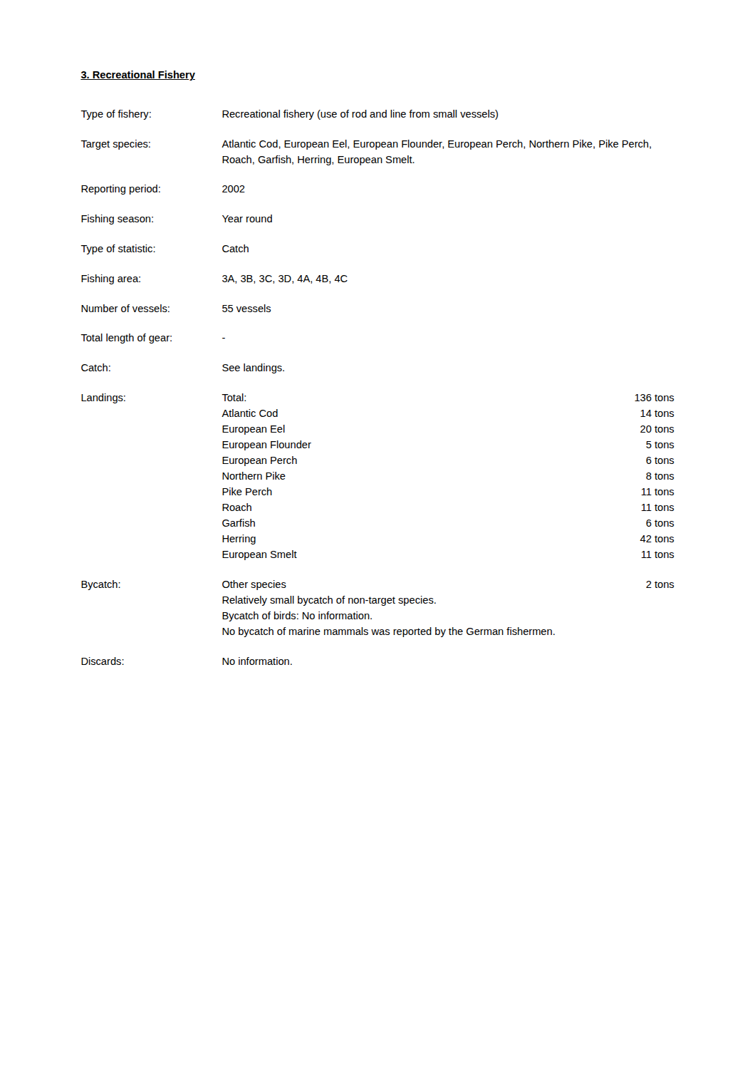3. Recreational Fishery
| Type of fishery: | Recreational fishery (use of rod and line from small vessels) |
| Target species: | Atlantic Cod, European Eel, European Flounder, European Perch, Northern Pike, Pike Perch, Roach, Garfish, Herring, European Smelt. |
| Reporting period: | 2002 |
| Fishing season: | Year round |
| Type of statistic: | Catch |
| Fishing area: | 3A, 3B, 3C, 3D, 4A, 4B, 4C |
| Number of vessels: | 55 vessels |
| Total length of gear: | - |
| Catch: | See landings. |
| Landings: | / Total: / 136 tons / / Atlantic Cod / 14 tons / / European Eel / 20 tons / / European Flounder / 5 tons / / European Perch / 6 tons / / Northern Pike / 8 tons / / Pike Perch / 11 tons / / Roach / 11 tons / / Garfish / 6 tons / / Herring / 42 tons / / European Smelt / 11 tons / |
| Bycatch: | / Other species / 2 tons / Relatively small bycatch of non-target species. Bycatch of birds: No information. No bycatch of marine mammals was reported by the German fishermen. |
| Discards: | No information. |